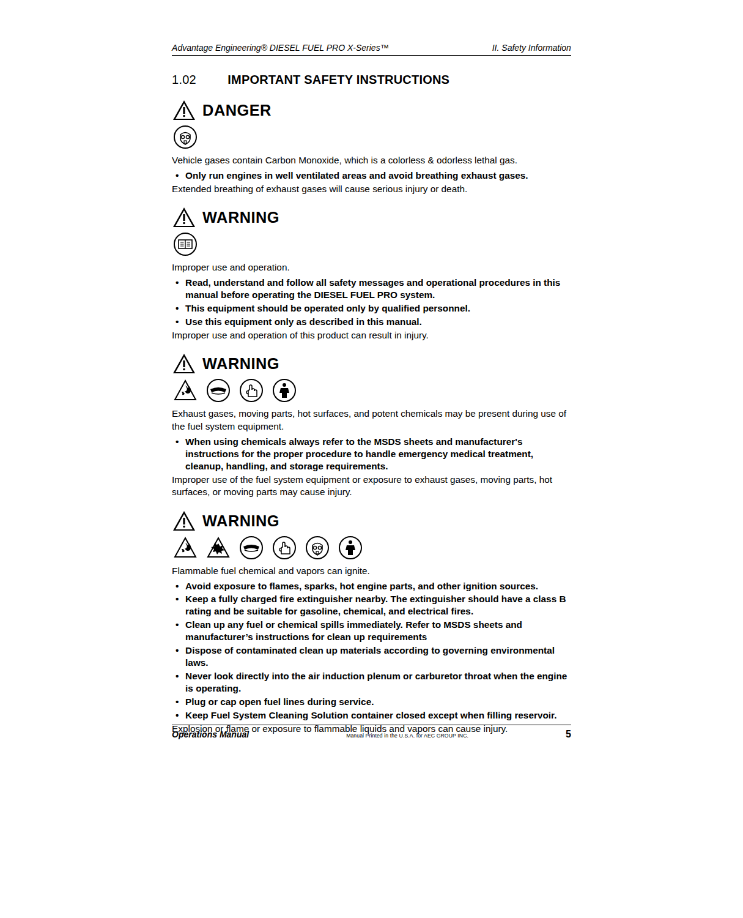Advantage Engineering® DIESEL FUEL PRO X-Series™ II. Safety Information
1.02 IMPORTANT SAFETY INSTRUCTIONS
DANGER
Vehicle gases contain Carbon Monoxide, which is a colorless & odorless lethal gas.
Only run engines in well ventilated areas and avoid breathing exhaust gases.
Extended breathing of exhaust gases will cause serious injury or death.
WARNING
Improper use and operation.
Read, understand and follow all safety messages and operational procedures in this manual before operating the DIESEL FUEL PRO system.
This equipment should be operated only by qualified personnel.
Use this equipment only as described in this manual.
Improper use and operation of this product can result in injury.
WARNING
Exhaust gases, moving parts, hot surfaces, and potent chemicals may be present during use of the fuel system equipment.
When using chemicals always refer to the MSDS sheets and manufacturer's instructions for the proper procedure to handle emergency medical treatment, cleanup, handling, and storage requirements.
Improper use of the fuel system equipment or exposure to exhaust gases, moving parts, hot surfaces, or moving parts may cause injury.
WARNING
Flammable fuel chemical and vapors can ignite.
Avoid exposure to flames, sparks, hot engine parts, and other ignition sources.
Keep a fully charged fire extinguisher nearby. The extinguisher should have a class B rating and be suitable for gasoline, chemical, and electrical fires.
Clean up any fuel or chemical spills immediately. Refer to MSDS sheets and manufacturer’s instructions for clean up requirements
Dispose of contaminated clean up materials according to governing environmental laws.
Never look directly into the air induction plenum or carburetor throat when the engine is operating.
Plug or cap open fuel lines during service.
Keep Fuel System Cleaning Solution container closed except when filling reservoir.
Explosion or flame or exposure to flammable liquids and vapors can cause injury.
Operations Manual Manual Printed in the U.S.A. for AEC GROUP INC. 5